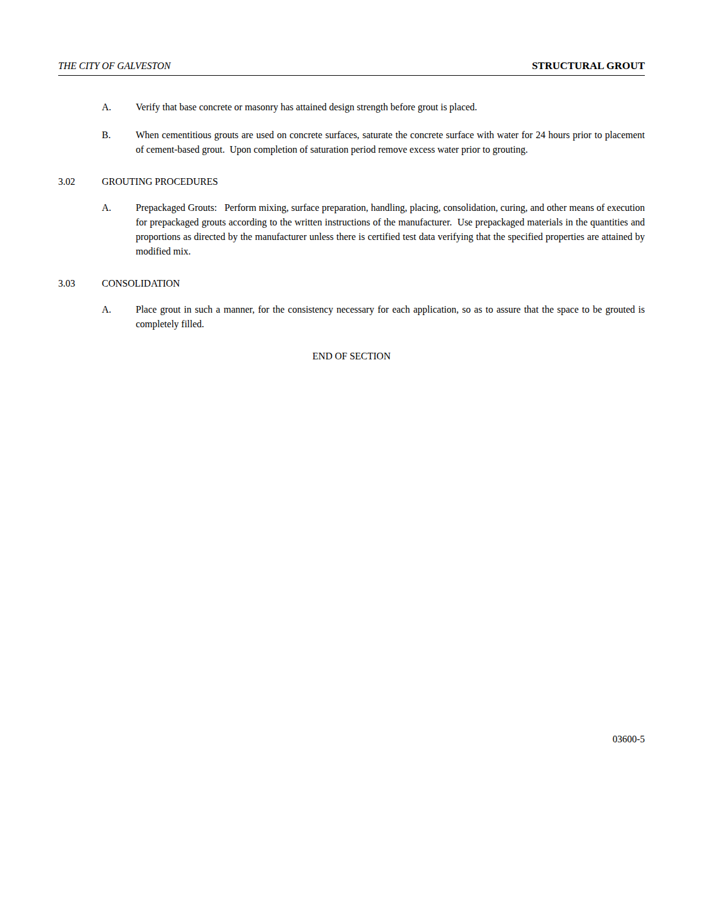THE CITY OF GALVESTON
STRUCTURAL GROUT
A.
Verify that base concrete or masonry has attained design strength before grout is placed.
B.
When cementitious grouts are used on concrete surfaces, saturate the concrete surface with water for 24 hours prior to placement of cement-based grout. Upon completion of saturation period remove excess water prior to grouting.
3.02
GROUTING PROCEDURES
A.
Prepackaged Grouts: Perform mixing, surface preparation, handling, placing, consolidation, curing, and other means of execution for prepackaged grouts according to the written instructions of the manufacturer. Use prepackaged materials in the quantities and proportions as directed by the manufacturer unless there is certified test data verifying that the specified properties are attained by modified mix.
3.03
CONSOLIDATION
A.
Place grout in such a manner, for the consistency necessary for each application, so as to assure that the space to be grouted is completely filled.
END OF SECTION
03600-5